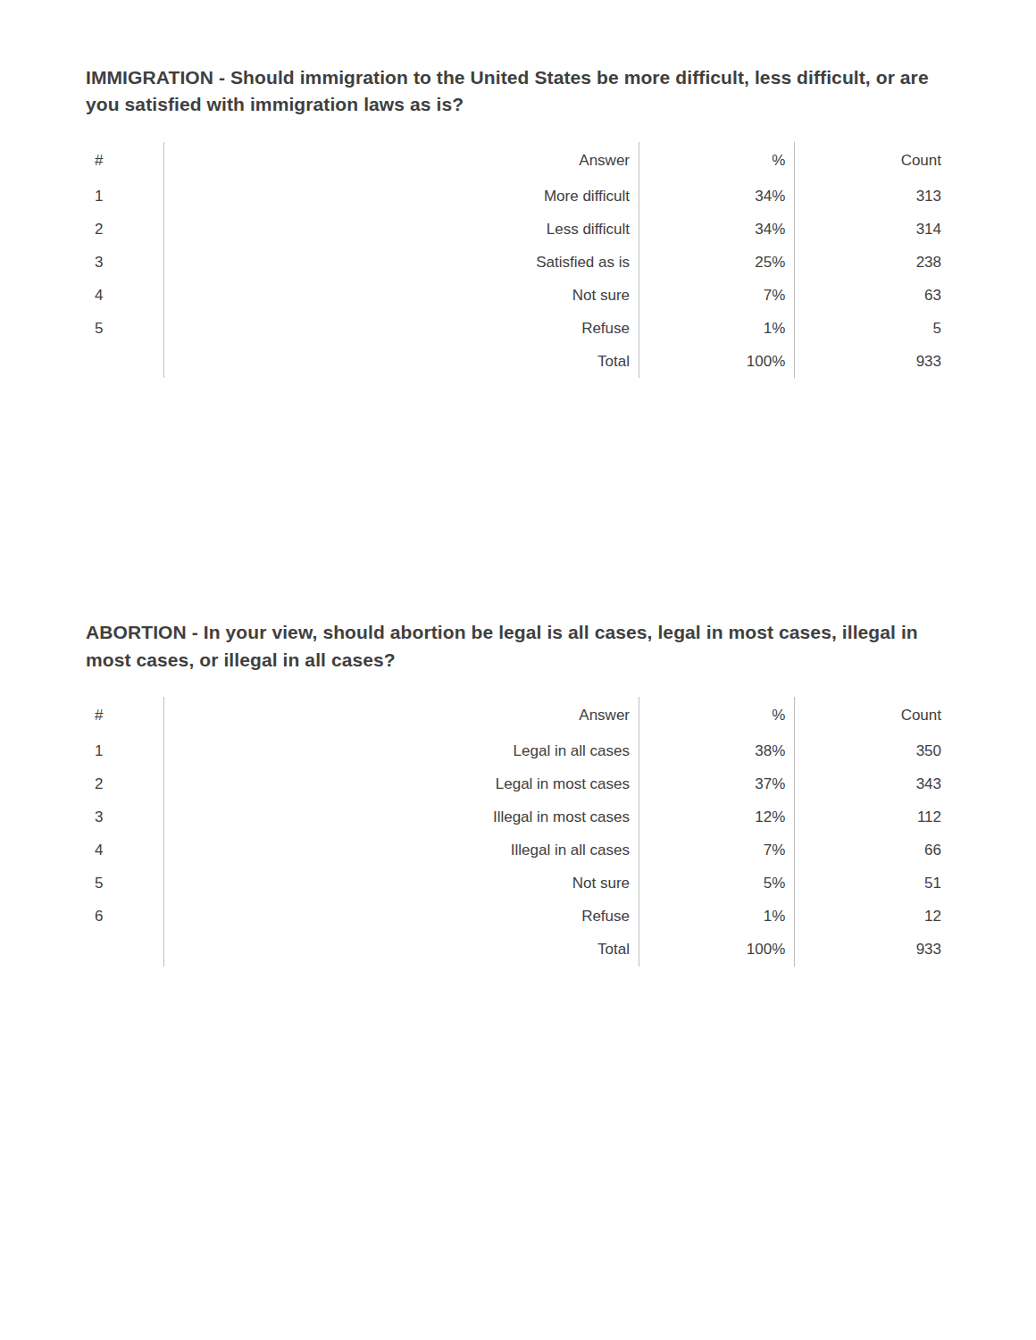IMMIGRATION - Should immigration to the United States be more difficult, less difficult, or are you satisfied with immigration laws as is?
| # | Answer | % | Count |
| 1 | More difficult | 34% | 313 |
| 2 | Less difficult | 34% | 314 |
| 3 | Satisfied as is | 25% | 238 |
| 4 | Not sure | 7% | 63 |
| 5 | Refuse | 1% | 5 |
| | Total | 100% | 933 |
ABORTION - In your view, should abortion be legal is all cases, legal in most cases, illegal in most cases, or illegal in all cases?
| # | Answer | % | Count |
| 1 | Legal in all cases | 38% | 350 |
| 2 | Legal in most cases | 37% | 343 |
| 3 | Illegal in most cases | 12% | 112 |
| 4 | Illegal in all cases | 7% | 66 |
| 5 | Not sure | 5% | 51 |
| 6 | Refuse | 1% | 12 |
| | Total | 100% | 933 |